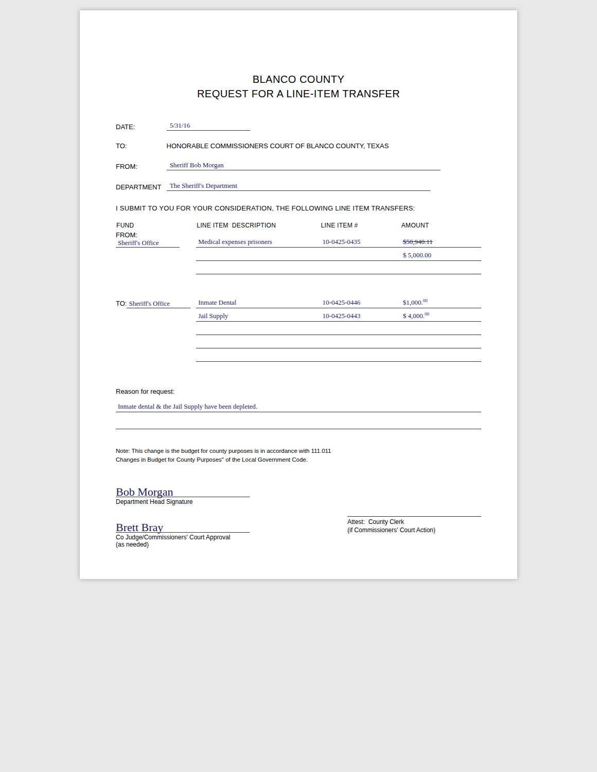BLANCO COUNTY
REQUEST FOR A LINE-ITEM TRANSFER
DATE: 5/31/16
TO: HONORABLE COMMISSIONERS COURT OF BLANCO COUNTY, TEXAS
FROM: Sheriff Bob Morgan
DEPARTMENT The Sheriff's Department
I SUBMIT TO YOU FOR YOUR CONSIDERATION, THE FOLLOWING LINE ITEM TRANSFERS:
| FUND | LINE ITEM DESCRIPTION | LINE ITEM # | AMOUNT |
| --- | --- | --- | --- |
| FROM: Sheriff's Office | Medical expenses prisoners | 10-0425-0435 | $50,940.11 |
| | | | $ 5,000.00 |
| TO: Sheriff's Office | Inmate Dental | 10-0425-0446 | $1,000. 00 |
| | Jail Supply | 10-0425-0443 | $ 4,000. 00 |
Reason for request:
Inmate dental & the Jail Supply have been depleted.
Note: This change is the budget for county purposes is in accordance with 111.011
Changes in Budget for County Purposes" of the Local Government Code.
Bob Morgan
Department Head Signature
Brett Bray
Co Judge/Commissioners' Court Approval
(as needed)
Attest: County Clerk
(if Commissioners' Court Action)